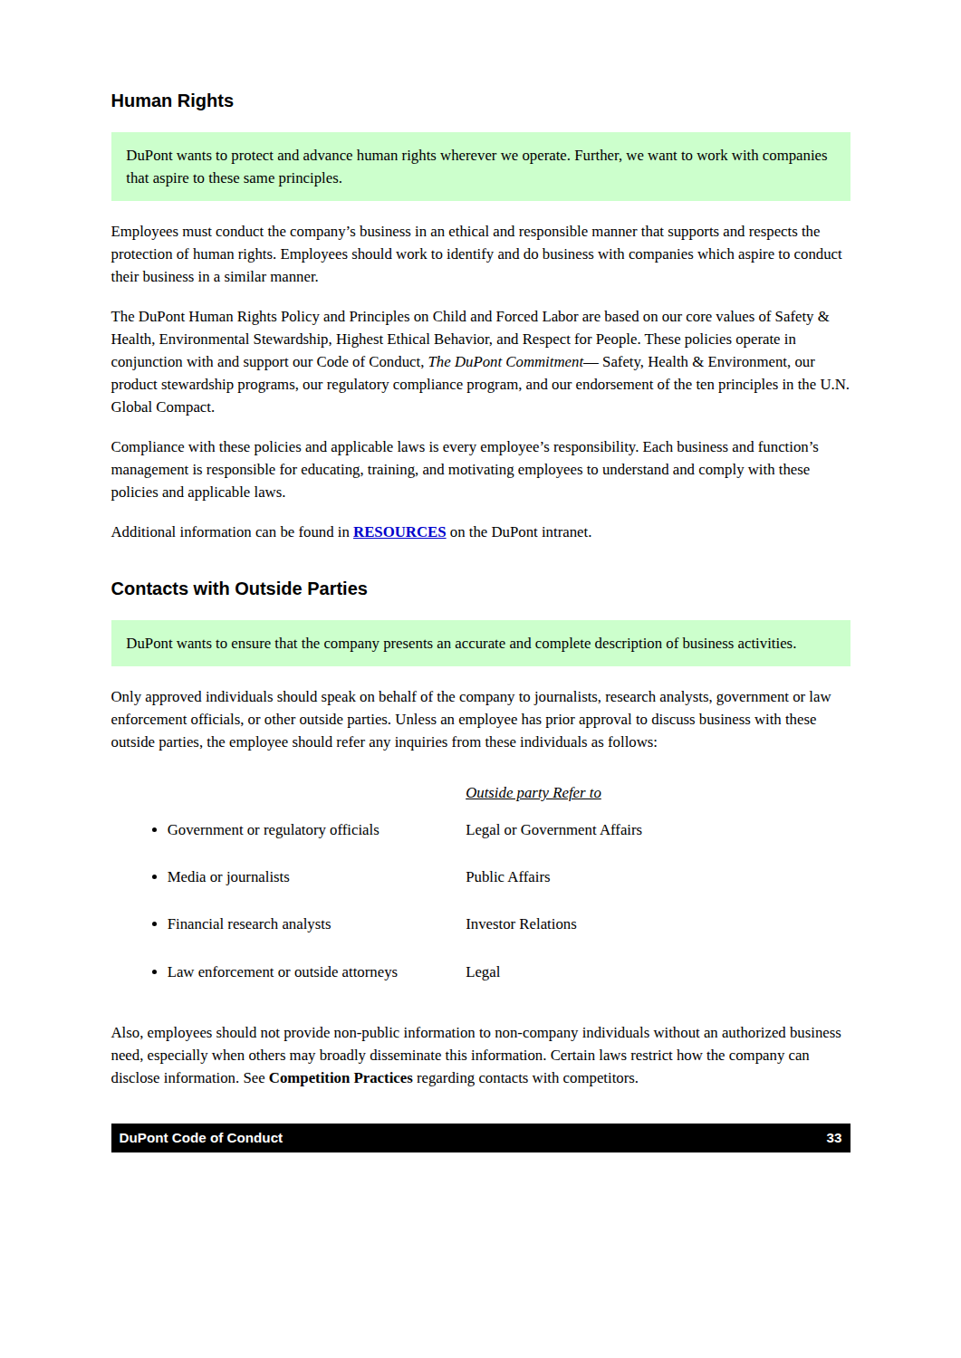Human Rights
DuPont wants to protect and advance human rights wherever we operate. Further, we want to work with companies that aspire to these same principles.
Employees must conduct the company’s business in an ethical and responsible manner that supports and respects the protection of human rights. Employees should work to identify and do business with companies which aspire to conduct their business in a similar manner.
The DuPont Human Rights Policy and Principles on Child and Forced Labor are based on our core values of Safety & Health, Environmental Stewardship, Highest Ethical Behavior, and Respect for People. These policies operate in conjunction with and support our Code of Conduct, The DuPont Commitment— Safety, Health & Environment, our product stewardship programs, our regulatory compliance program, and our endorsement of the ten principles in the U.N. Global Compact.
Compliance with these policies and applicable laws is every employee’s responsibility. Each business and function’s management is responsible for educating, training, and motivating employees to understand and comply with these policies and applicable laws.
Additional information can be found in RESOURCES on the DuPont intranet.
Contacts with Outside Parties
DuPont wants to ensure that the company presents an accurate and complete description of business activities.
Only approved individuals should speak on behalf of the company to journalists, research analysts, government or law enforcement officials, or other outside parties. Unless an employee has prior approval to discuss business with these outside parties, the employee should refer any inquiries from these individuals as follows:
| | Outside party Refer to |
| --- | --- |
| Government or regulatory officials | Legal or Government Affairs |
| Media or journalists | Public Affairs |
| Financial research analysts | Investor Relations |
| Law enforcement or outside attorneys | Legal |
Also, employees should not provide non-public information to non-company individuals without an authorized business need, especially when others may broadly disseminate this information. Certain laws restrict how the company can disclose information. See Competition Practices regarding contacts with competitors.
DuPont Code of Conduct 33